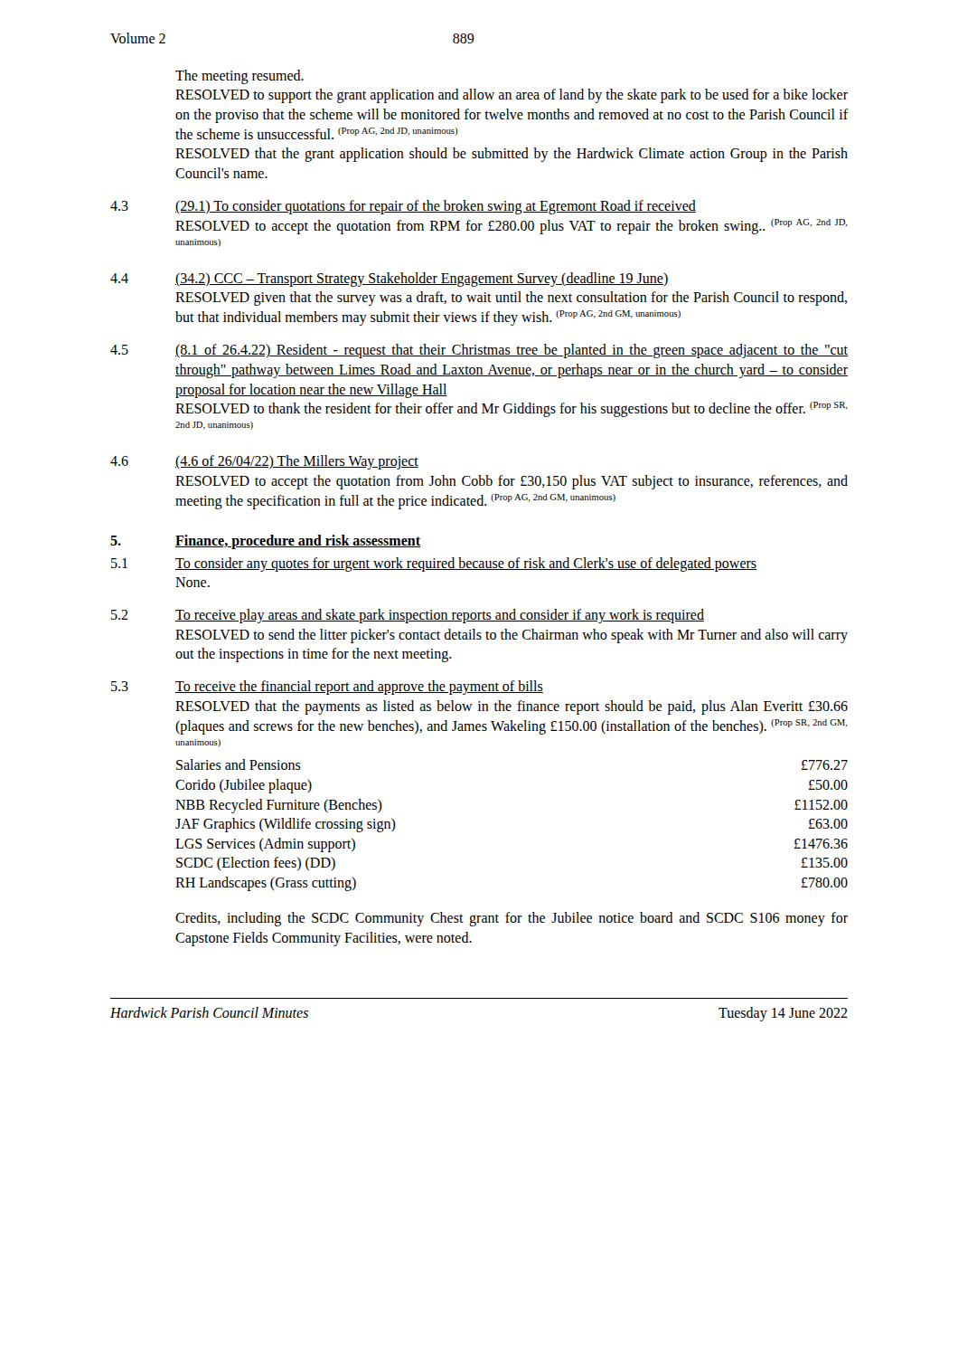Volume 2
889
The meeting resumed.
RESOLVED to support the grant application and allow an area of land by the skate park to be used for a bike locker on the proviso that the scheme will be monitored for twelve months and removed at no cost to the Parish Council if the scheme is unsuccessful. (Prop AG, 2nd JD, unanimous)
RESOLVED that the grant application should be submitted by the Hardwick Climate action Group in the Parish Council's name.
4.3
(29.1) To consider quotations for repair of the broken swing at Egremont Road if received
RESOLVED to accept the quotation from RPM for £280.00 plus VAT to repair the broken swing.. (Prop AG, 2nd JD, unanimous)
4.4
(34.2) CCC – Transport Strategy Stakeholder Engagement Survey (deadline 19 June)
RESOLVED given that the survey was a draft, to wait until the next consultation for the Parish Council to respond, but that individual members may submit their views if they wish. (Prop AG, 2nd GM, unanimous)
4.5
(8.1 of 26.4.22) Resident - request that their Christmas tree be planted in the green space adjacent to the "cut through" pathway between Limes Road and Laxton Avenue, or perhaps near or in the church yard – to consider proposal for location near the new Village Hall
RESOLVED to thank the resident for their offer and Mr Giddings for his suggestions but to decline the offer. (Prop SR, 2nd JD, unanimous)
4.6
(4.6 of 26/04/22) The Millers Way project
RESOLVED to accept the quotation from John Cobb for £30,150 plus VAT subject to insurance, references, and meeting the specification in full at the price indicated. (Prop AG, 2nd GM, unanimous)
5.
Finance, procedure and risk assessment
5.1
To consider any quotes for urgent work required because of risk and Clerk's use of delegated powers
None.
5.2
To receive play areas and skate park inspection reports and consider if any work is required
RESOLVED to send the litter picker's contact details to the Chairman who speak with Mr Turner and also will carry out the inspections in time for the next meeting.
5.3
To receive the financial report and approve the payment of bills
RESOLVED that the payments as listed as below in the finance report should be paid, plus Alan Everitt £30.66 (plaques and screws for the new benches), and James Wakeling £150.00 (installation of the benches). (Prop SR, 2nd GM, unanimous)
| Salaries and Pensions | £776.27 |
| Corido (Jubilee plaque) | £50.00 |
| NBB Recycled Furniture (Benches) | £1152.00 |
| JAF Graphics (Wildlife crossing sign) | £63.00 |
| LGS Services (Admin support) | £1476.36 |
| SCDC (Election fees) (DD) | £135.00 |
| RH Landscapes (Grass cutting) | £780.00 |
Credits, including the SCDC Community Chest grant for the Jubilee notice board and SCDC S106 money for Capstone Fields Community Facilities, were noted.
Hardwick Parish Council Minutes
Tuesday 14 June 2022